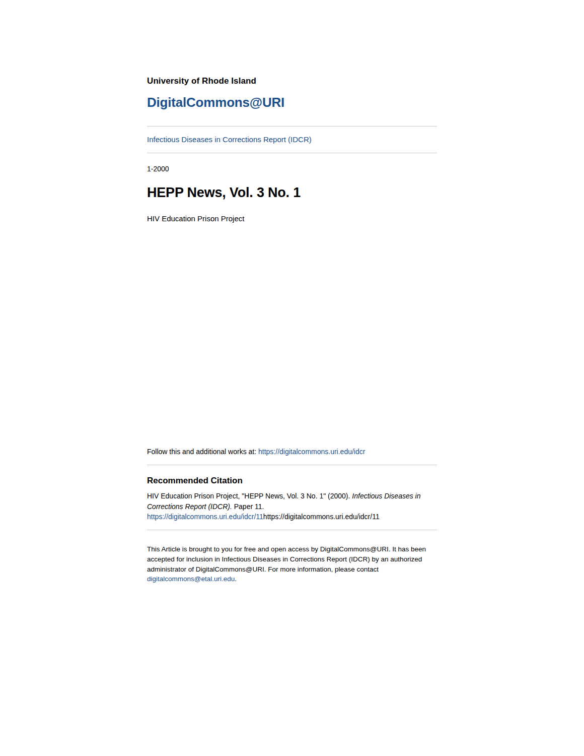University of Rhode Island
DigitalCommons@URI
Infectious Diseases in Corrections Report (IDCR)
1-2000
HEPP News, Vol. 3 No. 1
HIV Education Prison Project
Follow this and additional works at: https://digitalcommons.uri.edu/idcr
Recommended Citation
HIV Education Prison Project, "HEPP News, Vol. 3 No. 1" (2000). Infectious Diseases in Corrections Report (IDCR). Paper 11.
https://digitalcommons.uri.edu/idcr/11https://digitalcommons.uri.edu/idcr/11
This Article is brought to you for free and open access by DigitalCommons@URI. It has been accepted for inclusion in Infectious Diseases in Corrections Report (IDCR) by an authorized administrator of DigitalCommons@URI. For more information, please contact digitalcommons@etal.uri.edu.